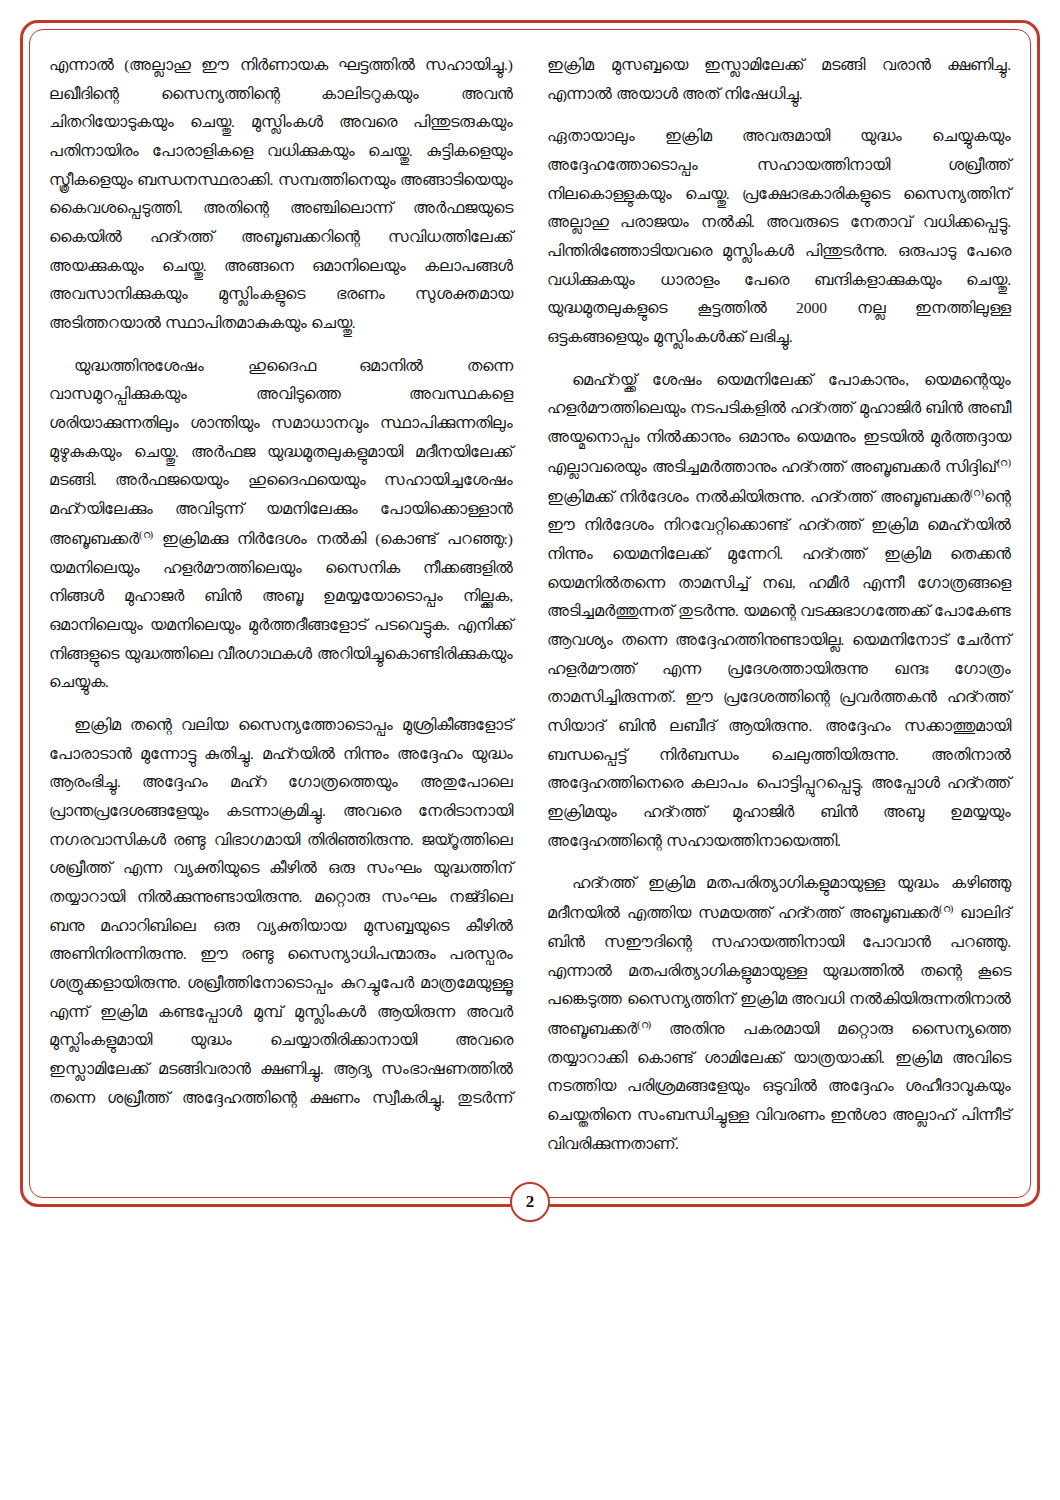എന്നാൽ (അല്ലാഹു ഈ നിർണായക ഘട്ടത്തിൽ സഹായിച്ചു.) ലഖീദിന്റെ സൈന്യത്തിന്റെ കാലിടറുകയും അവൻ ചിതറിയോടുകയും ചെയ്തു. മുസ്ലിംകൾ അവരെ പിന്തുടരുകയും പതിനായിരം പോരാളികളെ വധിക്കുകയും ചെയ്തു. കുട്ടികളെയും സ്ത്രീകളെയും ബന്ധനസ്ഥരാക്കി. സമ്പത്തിനെയും അങ്ങാടിയെയും കൈവശപ്പെടുത്തി. അതിന്റെ അഞ്ചിലൊന്ന് അർഫജയുടെ കൈയിൽ ഹദ്റത്ത് അബൂബക്കറിന്റെ സവിധത്തിലേക്ക് അയക്കുകയും ചെയ്തു. അങ്ങനെ ഒമാനിലെയും കലാപങ്ങൾ അവസാനിക്കുകയും മുസ്ലിംകളുടെ ഭരണം സുശക്തമായ അടിത്തറയാൽ സ്ഥാപിതമാകുകയും ചെയ്തു.
യുദ്ധത്തിനുശേഷം ഹുദൈഫ ഒമാനിൽ തന്നെ വാസമുറപ്പിക്കുകയും അവിടുത്തെ അവസ്ഥകളെ ശരിയാക്കുന്നതിലും ശാന്തിയും സമാധാനവും സ്ഥാപിക്കുന്നതിലും മുഴുകുകയും ചെയ്തു. അർഫജ യുദ്ധമുതലുകളുമായി മദീനയിലേക്ക് മടങ്ങി. അർഫജയെയും ഹുദൈഫയെയും സഹായിച്ചശേഷം മഹ്റയിലേക്കും അവിടുന്ന് യമനിലേക്കും പോയിക്കൊള്ളാൻ അബൂബക്കർ(റ) ഇക്രിമക്കു നിർദേശം നൽകി (കൊണ്ട് പറഞ്ഞു:) യമനിലെയും ഹളർമൗത്തിലെയും സൈനിക നീക്കങ്ങളിൽ നിങ്ങൾ മുഹാജർ ബിൻ അബൂ ഉമയ്യയോടൊപ്പം നില്ക്കുക, ഒമാനിലെയും യമനിലെയും മുർത്തദീങ്ങളോട് പടവെട്ടുക. എനിക്ക് നിങ്ങളുടെ യുദ്ധത്തിലെ വീരഗാഥകൾ അറിയിച്ചുകൊണ്ടിരിക്കുകയും ചെയ്യുക.
ഇക്രിമ തന്റെ വലിയ സൈന്യത്തോടൊപ്പം മുശ്രികീങ്ങളോട് പോരാടാൻ മുന്നോട്ടു കുതിച്ചു. മഹ്റയിൽ നിന്നും അദ്ദേഹം യുദ്ധം ആരംഭിച്ചു. അദ്ദേഹം മഹ്റ ഗോത്രത്തെയും അതുപോലെ പ്രാന്തപ്രദേശങ്ങളേയും കടന്നാക്രമിച്ചു. അവരെ നേരിടാനായി നഗരവാസികൾ രണ്ടു വിഭാഗമായി തിരിഞ്ഞിരുന്നു. ജയ്റൂത്തിലെ ശഖ്രീത്ത് എന്ന വ്യക്തിയുടെ കീഴിൽ ഒരു സംഘം യുദ്ധത്തിന് തയ്യാറായി നിൽക്കുന്നുണ്ടായിരുന്നു. മറ്റൊരു സംഘം നജ്ദിലെ ബനു മഹാറിബിലെ ഒരു വ്യക്തിയായ മുസബ്ബയുടെ കീഴിൽ അണിനിരന്നിരുന്നു. ഈ രണ്ടു സൈന്യാധിപന്മാരും പരസ്പരം ശത്രുക്കളായിരുന്നു. ശഖ്രീത്തിനോടൊപ്പം കുറച്ചുപേർ മാത്രമേയുള്ളൂ എന്ന് ഇക്രിമ കണ്ടപ്പോൾ മുമ്പ് മുസ്ലിംകൾ ആയിരുന്ന അവർ മുസ്ലിംകളുമായി യുദ്ധം ചെയ്യാതിരിക്കാനായി അവരെ ഇസ്ലാമിലേക്ക് മടങ്ങിവരാൻ ക്ഷണിച്ചു. ആദ്യ സംഭാഷണത്തിൽ തന്നെ ശഖ്രീത്ത് അദ്ദേഹത്തിന്റെ ക്ഷണം സ്വീകരിച്ചു. തുടർന്ന് ഇക്രിമ മുസബ്ബയെ ഇസ്ലാമിലേക്ക് മടങ്ങി വരാൻ ക്ഷണിച്ചു. എന്നാൽ അയാൾ അത് നിഷേധിച്ചു.
ഏതായാലും ഇക്രിമ അവരുമായി യുദ്ധം ചെയ്യുകയും അദ്ദേഹത്തോടൊപ്പം സഹായത്തിനായി ശഖ്രീത്ത് നിലകൊള്ളുകയും ചെയ്തു. പ്രക്ഷോഭകാരികളുടെ സൈന്യത്തിന് അല്ലാഹു പരാജയം നൽകി. അവരുടെ നേതാവ് വധിക്കപ്പെട്ടു. പിന്തിരിഞ്ഞോടിയവരെ മുസ്ലിംകൾ പിന്തുടർന്നു. ഒരുപാടു പേരെ വധിക്കുകയും ധാരാളം പേരെ ബന്ദികളാക്കുകയും ചെയ്തു. യുദ്ധമുതലുകളുടെ കൂട്ടത്തിൽ 2000 നല്ല ഇനത്തിലുള്ള ഒട്ടകങ്ങളെയും മുസ്ലിംകൾക്ക് ലഭിച്ചു.
മെഹ്റയ്ക്ക് ശേഷം യെമനിലേക്ക് പോകാനും, യെമന്റെയും ഹളർമൗത്തിലെയും നടപടികളിൽ ഹദ്റത്ത് മുഹാജിർ ബിൻ അബീ അയ്മനൊപ്പം നിൽക്കാനും ഒമാനും യെമനും ഇടയിൽ മുർത്തദ്ദായ എല്ലാവരെയും അടിച്ചമർത്താനും ഹദ്റത്ത് അബൂബക്കർ സിദ്ദിഖ്(റ) ഇക്രിമക്ക് നിർദേശം നൽകിയിരുന്നു. ഹദ്റത്ത് അബൂബക്കർ(റ)ന്റെ ഈ നിർദേശം നിറവേറ്റിക്കൊണ്ട് ഹദ്റത്ത് ഇക്രിമ മെഹ്റയിൽ നിന്നും യെമനിലേക്ക് മുന്നേറി. ഹദ്റത്ത് ഇക്രിമ തെക്കൻ യെമനിൽതന്നെ താമസിച്ച് നഖ, ഹമീർ എന്നീ ഗോത്രങ്ങളെ അടിച്ചമർത്തുന്നത് തുടർന്നു. യമന്റെ വടക്കുഭാഗത്തേക്ക് പോകേണ്ട ആവശ്യം തന്നെ അദ്ദേഹത്തിനുണ്ടായില്ല. യെമനിനോട് ചേർന്ന് ഹളർമൗത്ത് എന്ന പ്രദേശത്തായിരുന്നു ഖന്ദഃ ഗോത്രം താമസിച്ചിരുന്നത്. ഈ പ്രദേശത്തിന്റെ പ്രവർത്തകൻ ഹദ്റത്ത് സിയാദ് ബിൻ ലബീദ് ആയിരുന്നു. അദ്ദേഹം സക്കാത്തുമായി ബന്ധപ്പെട്ട് നിർബന്ധം ചെലുത്തിയിരുന്നു. അതിനാൽ അദ്ദേഹത്തിനെരെ കലാപം പൊട്ടിപ്പുറപ്പെട്ടു. അപ്പോൾ ഹദ്റത്ത് ഇക്രിമയും ഹദ്റത്ത് മുഹാജിർ ബിൻ അബു ഉമയ്യയും അദ്ദേഹത്തിന്റെ സഹായത്തിനായെത്തി.
ഹദ്റത്ത് ഇക്രിമ മതപരിത്യാഗികളുമായുള്ള യുദ്ധം കഴിഞ്ഞു മദീനയിൽ എത്തിയ സമയത്ത് ഹദ്റത്ത് അബൂബക്കർ(റ) ഖാലിദ് ബിൻ സഈദിന്റെ സഹായത്തിനായി പോവാൻ പറഞ്ഞു. എന്നാൽ മതപരിത്യാഗികളുമായുള്ള യുദ്ധത്തിൽ തന്റെ കൂടെ പങ്കെടുത്ത സൈന്യത്തിന് ഇക്രിമ അവധി നൽകിയിരുന്നതിനാൽ അബൂബക്കർ(റ) അതിനു പകരമായി മറ്റൊരു സൈന്യത്തെ തയ്യാറാക്കി കൊണ്ട് ശാമിലേക്ക് യാത്രയാക്കി. ഇക്രിമ അവിടെ നടത്തിയ പരിശ്രമങ്ങളേയും ഒടുവിൽ അദ്ദേഹം ശഹീദാവുകയും ചെയ്തതിനെ സംബന്ധിച്ചുള്ള വിവരണം ഇൻശാ അല്ലാഹ് പിന്നീട് വിവരിക്കുന്നതാണ്.
2